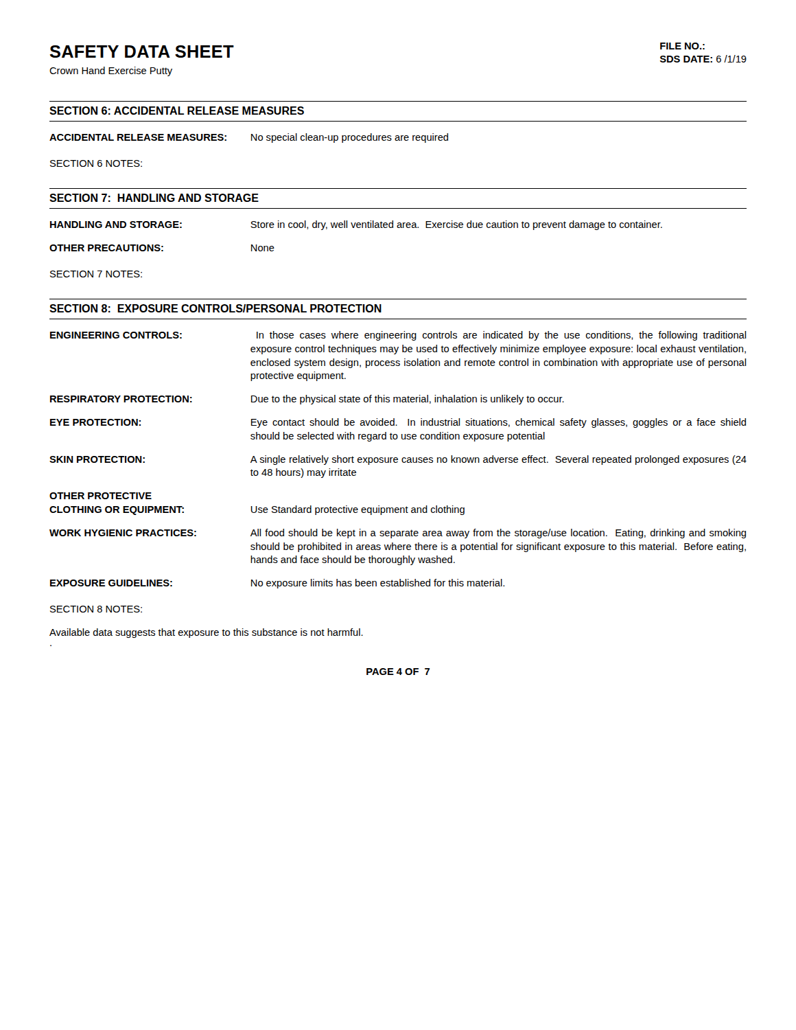SAFETY DATA SHEET
Crown Hand Exercise Putty
FILE NO.:
SDS DATE: 6 /1/19
SECTION 6: ACCIDENTAL RELEASE MEASURES
| ACCIDENTAL RELEASE MEASURES: | No special clean-up procedures are required |
SECTION 6 NOTES:
SECTION 7: HANDLING AND STORAGE
| HANDLING AND STORAGE: | Store in cool, dry, well ventilated area. Exercise due caution to prevent damage to container. |
| OTHER PRECAUTIONS: | None |
SECTION 7 NOTES:
SECTION 8: EXPOSURE CONTROLS/PERSONAL PROTECTION
| ENGINEERING CONTROLS: | In those cases where engineering controls are indicated by the use conditions, the following traditional exposure control techniques may be used to effectively minimize employee exposure: local exhaust ventilation, enclosed system design, process isolation and remote control in combination with appropriate use of personal protective equipment. |
| RESPIRATORY PROTECTION: | Due to the physical state of this material, inhalation is unlikely to occur. |
| EYE PROTECTION: | Eye contact should be avoided. In industrial situations, chemical safety glasses, goggles or a face shield should be selected with regard to use condition exposure potential |
| SKIN PROTECTION: | A single relatively short exposure causes no known adverse effect. Several repeated prolonged exposures (24 to 48 hours) may irritate |
| OTHER PROTECTIVE CLOTHING OR EQUIPMENT: | Use Standard protective equipment and clothing |
| WORK HYGIENIC PRACTICES: | All food should be kept in a separate area away from the storage/use location. Eating, drinking and smoking should be prohibited in areas where there is a potential for significant exposure to this material. Before eating, hands and face should be thoroughly washed. |
| EXPOSURE GUIDELINES: | No exposure limits has been established for this material. |
SECTION 8 NOTES:
Available data suggests that exposure to this substance is not harmful.
.
PAGE 4 OF 7